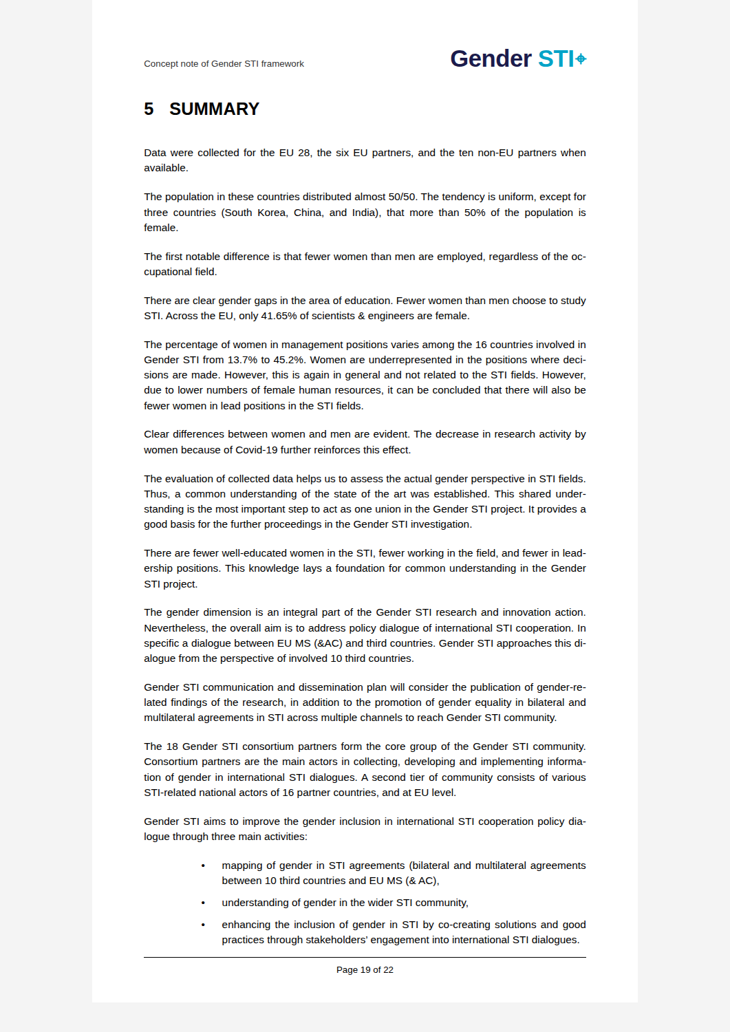Concept note of Gender STI framework
Gender STI⌖
5 SUMMARY
Data were collected for the EU 28, the six EU partners, and the ten non-EU partners when available.
The population in these countries distributed almost 50/50. The tendency is uniform, except for three countries (South Korea, China, and India), that more than 50% of the population is female.
The first notable difference is that fewer women than men are employed, regardless of the occupational field.
There are clear gender gaps in the area of education. Fewer women than men choose to study STI. Across the EU, only 41.65% of scientists & engineers are female.
The percentage of women in management positions varies among the 16 countries involved in Gender STI from 13.7% to 45.2%. Women are underrepresented in the positions where decisions are made. However, this is again in general and not related to the STI fields. However, due to lower numbers of female human resources, it can be concluded that there will also be fewer women in lead positions in the STI fields.
Clear differences between women and men are evident. The decrease in research activity by women because of Covid-19 further reinforces this effect.
The evaluation of collected data helps us to assess the actual gender perspective in STI fields. Thus, a common understanding of the state of the art was established. This shared understanding is the most important step to act as one union in the Gender STI project. It provides a good basis for the further proceedings in the Gender STI investigation.
There are fewer well-educated women in the STI, fewer working in the field, and fewer in leadership positions. This knowledge lays a foundation for common understanding in the Gender STI project.
The gender dimension is an integral part of the Gender STI research and innovation action. Nevertheless, the overall aim is to address policy dialogue of international STI cooperation. In specific a dialogue between EU MS (&AC) and third countries. Gender STI approaches this dialogue from the perspective of involved 10 third countries.
Gender STI communication and dissemination plan will consider the publication of gender-related findings of the research, in addition to the promotion of gender equality in bilateral and multilateral agreements in STI across multiple channels to reach Gender STI community.
The 18 Gender STI consortium partners form the core group of the Gender STI community. Consortium partners are the main actors in collecting, developing and implementing information of gender in international STI dialogues. A second tier of community consists of various STI-related national actors of 16 partner countries, and at EU level.
Gender STI aims to improve the gender inclusion in international STI cooperation policy dialogue through three main activities:
mapping of gender in STI agreements (bilateral and multilateral agreements between 10 third countries and EU MS (& AC),
understanding of gender in the wider STI community,
enhancing the inclusion of gender in STI by co-creating solutions and good practices through stakeholders’ engagement into international STI dialogues.
Page 19 of 22